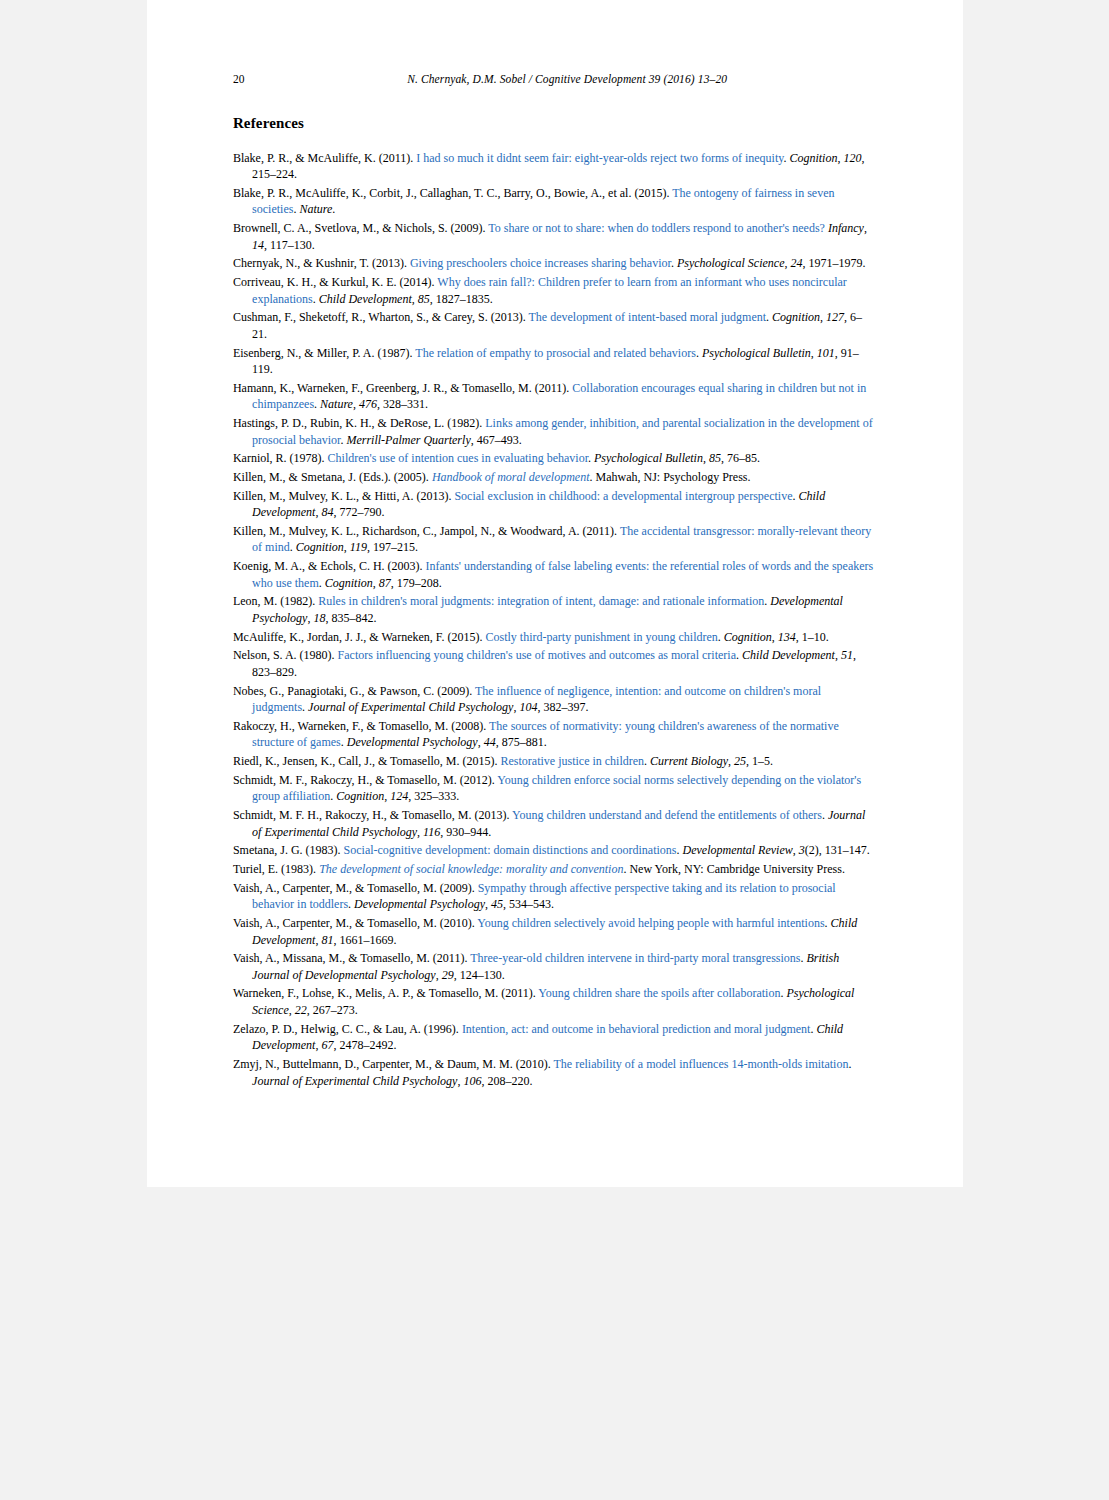20 N. Chernyak, D.M. Sobel / Cognitive Development 39 (2016) 13–20
References
Blake, P. R., & McAuliffe, K. (2011). I had so much it didnt seem fair: eight-year-olds reject two forms of inequity. Cognition, 120, 215–224.
Blake, P. R., McAuliffe, K., Corbit, J., Callaghan, T. C., Barry, O., Bowie, A., et al. (2015). The ontogeny of fairness in seven societies. Nature.
Brownell, C. A., Svetlova, M., & Nichols, S. (2009). To share or not to share: when do toddlers respond to another's needs? Infancy, 14, 117–130.
Chernyak, N., & Kushnir, T. (2013). Giving preschoolers choice increases sharing behavior. Psychological Science, 24, 1971–1979.
Corriveau, K. H., & Kurkul, K. E. (2014). Why does rain fall?: Children prefer to learn from an informant who uses noncircular explanations. Child Development, 85, 1827–1835.
Cushman, F., Sheketoff, R., Wharton, S., & Carey, S. (2013). The development of intent-based moral judgment. Cognition, 127, 6–21.
Eisenberg, N., & Miller, P. A. (1987). The relation of empathy to prosocial and related behaviors. Psychological Bulletin, 101, 91–119.
Hamann, K., Warneken, F., Greenberg, J. R., & Tomasello, M. (2011). Collaboration encourages equal sharing in children but not in chimpanzees. Nature, 476, 328–331.
Hastings, P. D., Rubin, K. H., & DeRose, L. (1982). Links among gender, inhibition, and parental socialization in the development of prosocial behavior. Merrill-Palmer Quarterly, 467–493.
Karniol, R. (1978). Children's use of intention cues in evaluating behavior. Psychological Bulletin, 85, 76–85.
Killen, M., & Smetana, J. (Eds.). (2005). Handbook of moral development. Mahwah, NJ: Psychology Press.
Killen, M., Mulvey, K. L., & Hitti, A. (2013). Social exclusion in childhood: a developmental intergroup perspective. Child Development, 84, 772–790.
Killen, M., Mulvey, K. L., Richardson, C., Jampol, N., & Woodward, A. (2011). The accidental transgressor: morally-relevant theory of mind. Cognition, 119, 197–215.
Koenig, M. A., & Echols, C. H. (2003). Infants' understanding of false labeling events: the referential roles of words and the speakers who use them. Cognition, 87, 179–208.
Leon, M. (1982). Rules in children's moral judgments: integration of intent, damage: and rationale information. Developmental Psychology, 18, 835–842.
McAuliffe, K., Jordan, J. J., & Warneken, F. (2015). Costly third-party punishment in young children. Cognition, 134, 1–10.
Nelson, S. A. (1980). Factors influencing young children's use of motives and outcomes as moral criteria. Child Development, 51, 823–829.
Nobes, G., Panagiotaki, G., & Pawson, C. (2009). The influence of negligence, intention: and outcome on children's moral judgments. Journal of Experimental Child Psychology, 104, 382–397.
Rakoczy, H., Warneken, F., & Tomasello, M. (2008). The sources of normativity: young children's awareness of the normative structure of games. Developmental Psychology, 44, 875–881.
Riedl, K., Jensen, K., Call, J., & Tomasello, M. (2015). Restorative justice in children. Current Biology, 25, 1–5.
Schmidt, M. F., Rakoczy, H., & Tomasello, M. (2012). Young children enforce social norms selectively depending on the violator's group affiliation. Cognition, 124, 325–333.
Schmidt, M. F. H., Rakoczy, H., & Tomasello, M. (2013). Young children understand and defend the entitlements of others. Journal of Experimental Child Psychology, 116, 930–944.
Smetana, J. G. (1983). Social-cognitive development: domain distinctions and coordinations. Developmental Review, 3(2), 131–147.
Turiel, E. (1983). The development of social knowledge: morality and convention. New York, NY: Cambridge University Press.
Vaish, A., Carpenter, M., & Tomasello, M. (2009). Sympathy through affective perspective taking and its relation to prosocial behavior in toddlers. Developmental Psychology, 45, 534–543.
Vaish, A., Carpenter, M., & Tomasello, M. (2010). Young children selectively avoid helping people with harmful intentions. Child Development, 81, 1661–1669.
Vaish, A., Missana, M., & Tomasello, M. (2011). Three-year-old children intervene in third-party moral transgressions. British Journal of Developmental Psychology, 29, 124–130.
Warneken, F., Lohse, K., Melis, A. P., & Tomasello, M. (2011). Young children share the spoils after collaboration. Psychological Science, 22, 267–273.
Zelazo, P. D., Helwig, C. C., & Lau, A. (1996). Intention, act: and outcome in behavioral prediction and moral judgment. Child Development, 67, 2478–2492.
Zmyj, N., Buttelmann, D., Carpenter, M., & Daum, M. M. (2010). The reliability of a model influences 14-month-olds imitation. Journal of Experimental Child Psychology, 106, 208–220.